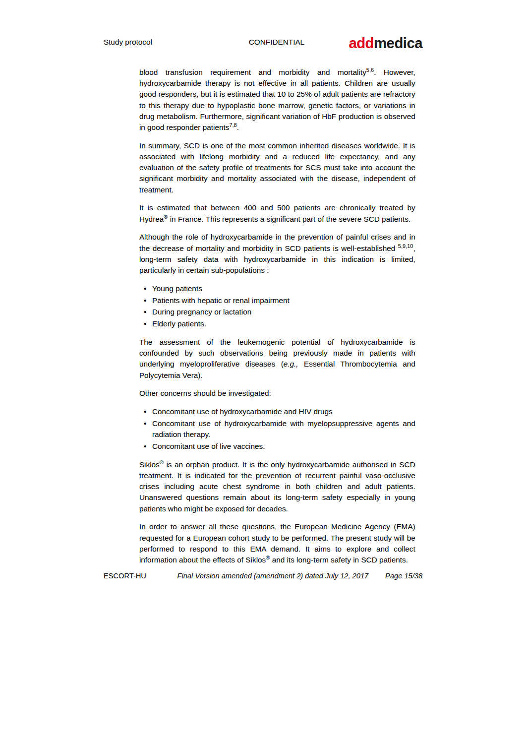Study protocol
CONFIDENTIAL
add medica
blood transfusion requirement and morbidity and mortality5,6. However, hydroxycarbamide therapy is not effective in all patients. Children are usually good responders, but it is estimated that 10 to 25% of adult patients are refractory to this therapy due to hypoplastic bone marrow, genetic factors, or variations in drug metabolism. Furthermore, significant variation of HbF production is observed in good responder patients7,8.
In summary, SCD is one of the most common inherited diseases worldwide. It is associated with lifelong morbidity and a reduced life expectancy, and any evaluation of the safety profile of treatments for SCS must take into account the significant morbidity and mortality associated with the disease, independent of treatment.
It is estimated that between 400 and 500 patients are chronically treated by Hydrea® in France. This represents a significant part of the severe SCD patients.
Although the role of hydroxycarbamide in the prevention of painful crises and in the decrease of mortality and morbidity in SCD patients is well-established 5,9,10, long-term safety data with hydroxycarbamide in this indication is limited, particularly in certain sub-populations :
Young patients
Patients with hepatic or renal impairment
During pregnancy or lactation
Elderly patients.
The assessment of the leukemogenic potential of hydroxycarbamide is confounded by such observations being previously made in patients with underlying myeloproliferative diseases (e.g., Essential Thrombocytemia and Polycytemia Vera).
Other concerns should be investigated:
Concomitant use of hydroxycarbamide and HIV drugs
Concomitant use of hydroxycarbamide with myelopsuppressive agents and radiation therapy.
Concomitant use of live vaccines.
Siklos® is an orphan product. It is the only hydroxycarbamide authorised in SCD treatment. It is indicated for the prevention of recurrent painful vaso-occlusive crises including acute chest syndrome in both children and adult patients. Unanswered questions remain about its long-term safety especially in young patients who might be exposed for decades.
In order to answer all these questions, the European Medicine Agency (EMA) requested for a European cohort study to be performed. The present study will be performed to respond to this EMA demand. It aims to explore and collect information about the effects of Siklos® and its long-term safety in SCD patients.
ESCORT-HU
Final Version amended (amendment 2) dated July 12, 2017
Page 15/38